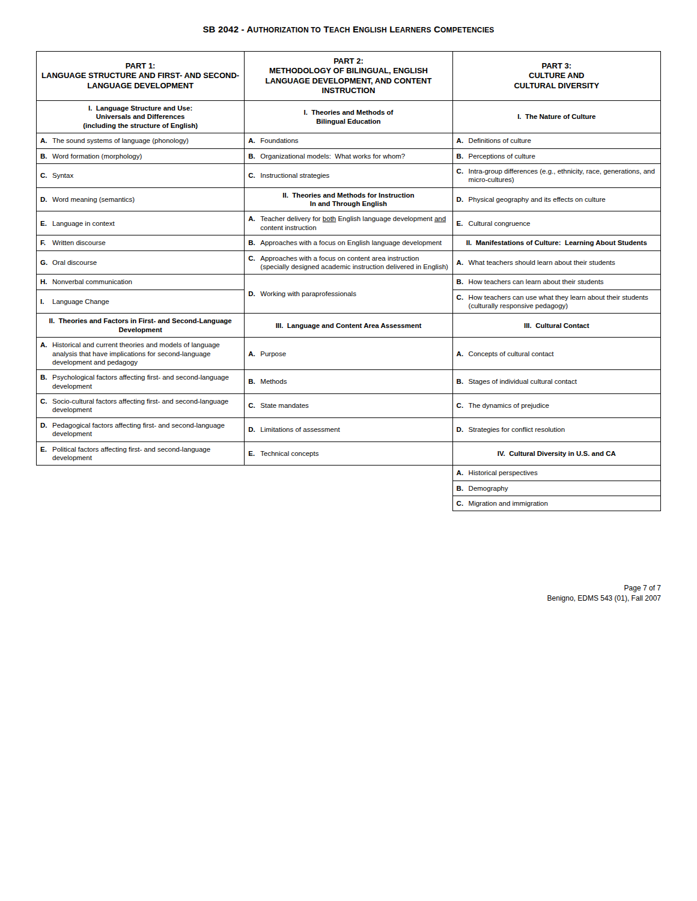SB 2042 - AUTHORIZATION TO TEACH ENGLISH LEARNERS COMPETENCIES
| PART 1: LANGUAGE STRUCTURE AND FIRST- AND SECOND-LANGUAGE DEVELOPMENT | PART 2: METHODOLOGY OF BILINGUAL, ENGLISH LANGUAGE DEVELOPMENT, AND CONTENT INSTRUCTION | PART 3: CULTURE AND CULTURAL DIVERSITY |
| --- | --- | --- |
| I. Language Structure and Use: Universals and Differences (including the structure of English) | I. Theories and Methods of Bilingual Education | I. The Nature of Culture |
| A. The sound systems of language (phonology) | A. Foundations | A. Definitions of culture |
| B. Word formation (morphology) | B. Organizational models: What works for whom? | B. Perceptions of culture |
| C. Syntax | C. Instructional strategies | C. Intra-group differences (e.g., ethnicity, race, generations, and micro-cultures) |
| D. Word meaning (semantics) | II. Theories and Methods for Instruction In and Through English | D. Physical geography and its effects on culture |
| E. Language in context | A. Teacher delivery for both English language development and content instruction | E. Cultural congruence |
| F. Written discourse | B. Approaches with a focus on English language development | II. Manifestations of Culture: Learning About Students |
| G. Oral discourse | C. Approaches with a focus on content area instruction (specially designed academic instruction delivered in English) | A. What teachers should learn about their students |
| H. Nonverbal communication | D. Working with paraprofessionals | B. How teachers can learn about their students |
| I. Language Change | C. How teachers can use what they learn about their students (culturally responsive pedagogy) |
| II. Theories and Factors in First- and Second-Language Development | III. Language and Content Area Assessment | III. Cultural Contact |
| A. Historical and current theories and models of language analysis that have implications for second-language development and pedagogy | A. Purpose | A. Concepts of cultural contact |
| B. Psychological factors affecting first- and second-language development | B. Methods | B. Stages of individual cultural contact |
| C. Socio-cultural factors affecting first- and second-language development | C. State mandates | C. The dynamics of prejudice |
| D. Pedagogical factors affecting first- and second-language development | D. Limitations of assessment | D. Strategies for conflict resolution |
| E. Political factors affecting first- and second-language development | E. Technical concepts | IV. Cultural Diversity in U.S. and CA |
| | | A. Historical perspectives |
| | | B. Demography |
| | | C. Migration and immigration |
Page 7 of 7
Benigno, EDMS 543 (01), Fall 2007